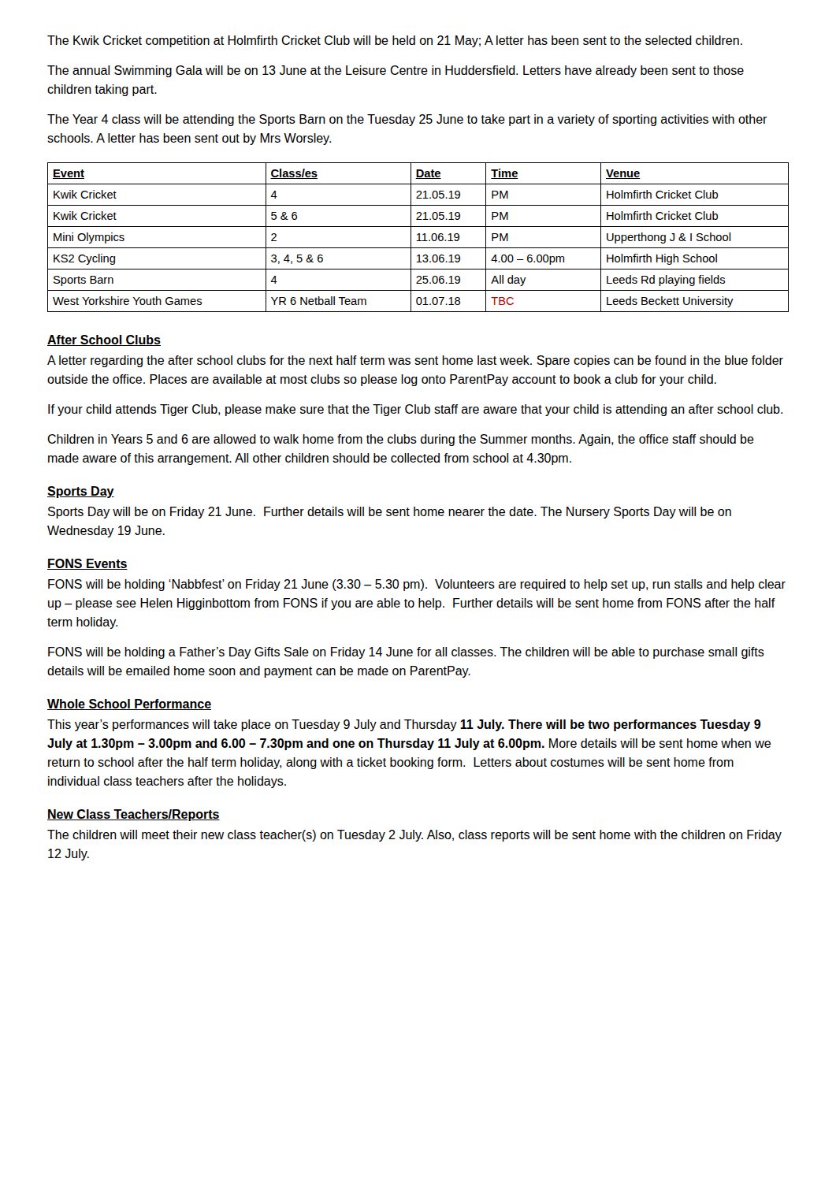The Kwik Cricket competition at Holmfirth Cricket Club will be held on 21 May; A letter has been sent to the selected children.
The annual Swimming Gala will be on 13 June at the Leisure Centre in Huddersfield. Letters have already been sent to those children taking part.
The Year 4 class will be attending the Sports Barn on the Tuesday 25 June to take part in a variety of sporting activities with other schools. A letter has been sent out by Mrs Worsley.
| Event | Class/es | Date | Time | Venue |
| --- | --- | --- | --- | --- |
| Kwik Cricket | 4 | 21.05.19 | PM | Holmfirth Cricket Club |
| Kwik Cricket | 5 & 6 | 21.05.19 | PM | Holmfirth Cricket Club |
| Mini Olympics | 2 | 11.06.19 | PM | Upperthong J & I School |
| KS2 Cycling | 3, 4, 5 & 6 | 13.06.19 | 4.00 – 6.00pm | Holmfirth High School |
| Sports Barn | 4 | 25.06.19 | All day | Leeds Rd playing fields |
| West Yorkshire Youth Games | YR 6 Netball Team | 01.07.18 | TBC | Leeds Beckett University |
After School Clubs
A letter regarding the after school clubs for the next half term was sent home last week. Spare copies can be found in the blue folder outside the office. Places are available at most clubs so please log onto ParentPay account to book a club for your child.
If your child attends Tiger Club, please make sure that the Tiger Club staff are aware that your child is attending an after school club.
Children in Years 5 and 6 are allowed to walk home from the clubs during the Summer months. Again, the office staff should be made aware of this arrangement. All other children should be collected from school at 4.30pm.
Sports Day
Sports Day will be on Friday 21 June. Further details will be sent home nearer the date. The Nursery Sports Day will be on Wednesday 19 June.
FONS Events
FONS will be holding ‘Nabbfest’ on Friday 21 June (3.30 – 5.30 pm). Volunteers are required to help set up, run stalls and help clear up – please see Helen Higginbottom from FONS if you are able to help. Further details will be sent home from FONS after the half term holiday.
FONS will be holding a Father’s Day Gifts Sale on Friday 14 June for all classes. The children will be able to purchase small gifts details will be emailed home soon and payment can be made on ParentPay.
Whole School Performance
This year’s performances will take place on Tuesday 9 July and Thursday 11 July. There will be two performances Tuesday 9 July at 1.30pm – 3.00pm and 6.00 – 7.30pm and one on Thursday 11 July at 6.00pm. More details will be sent home when we return to school after the half term holiday, along with a ticket booking form. Letters about costumes will be sent home from individual class teachers after the holidays.
New Class Teachers/Reports
The children will meet their new class teacher(s) on Tuesday 2 July. Also, class reports will be sent home with the children on Friday 12 July.